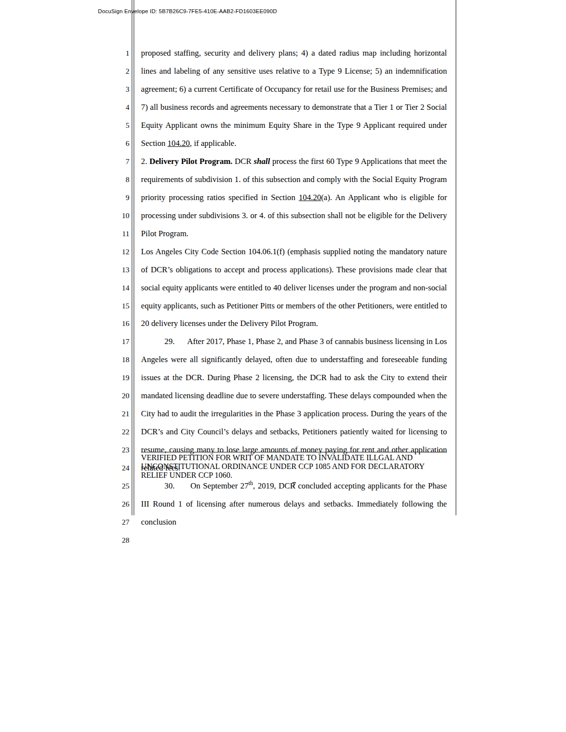DocuSign Envelope ID: 5B7B26C9-7FE5-410E-AAB2-FD1603EE090D
1
2
3
4
5
6
7
8
9
10
11
12
13
14
15
16
17
18
19
20
21
22
23
24
25
26
27
28
proposed staffing, security and delivery plans; 4) a dated radius map including horizontal lines and labeling of any sensitive uses relative to a Type 9 License; 5) an indemnification agreement; 6) a current Certificate of Occupancy for retail use for the Business Premises; and 7) all business records and agreements necessary to demonstrate that a Tier 1 or Tier 2 Social Equity Applicant owns the minimum Equity Share in the Type 9 Applicant required under Section 104.20, if applicable.
2. Delivery Pilot Program. DCR shall process the first 60 Type 9 Applications that meet the requirements of subdivision 1. of this subsection and comply with the Social Equity Program priority processing ratios specified in Section 104.20(a). An Applicant who is eligible for processing under subdivisions 3. or 4. of this subsection shall not be eligible for the Delivery Pilot Program.
Los Angeles City Code Section 104.06.1(f) (emphasis supplied noting the mandatory nature of DCR’s obligations to accept and process applications). These provisions made clear that social equity applicants were entitled to 40 deliver licenses under the program and non-social equity applicants, such as Petitioner Pitts or members of the other Petitioners, were entitled to 20 delivery licenses under the Delivery Pilot Program.
29. After 2017, Phase 1, Phase 2, and Phase 3 of cannabis business licensing in Los Angeles were all significantly delayed, often due to understaffing and foreseeable funding issues at the DCR. During Phase 2 licensing, the DCR had to ask the City to extend their mandated licensing deadline due to severe understaffing. These delays compounded when the City had to audit the irregularities in the Phase 3 application process. During the years of the DCR’s and City Council’s delays and setbacks, Petitioners patiently waited for licensing to resume, causing many to lose large amounts of money paying for rent and other application related fees.
30. On September 27th, 2019, DCR concluded accepting applicants for the Phase III Round 1 of licensing after numerous delays and setbacks. Immediately following the conclusion
Verified Petition for Writ of Mandate to Invalidate Illgal and Unconstitutional Ordinance Under CCP 1085 and for Declaratory Relief Under CCP 1060.
7